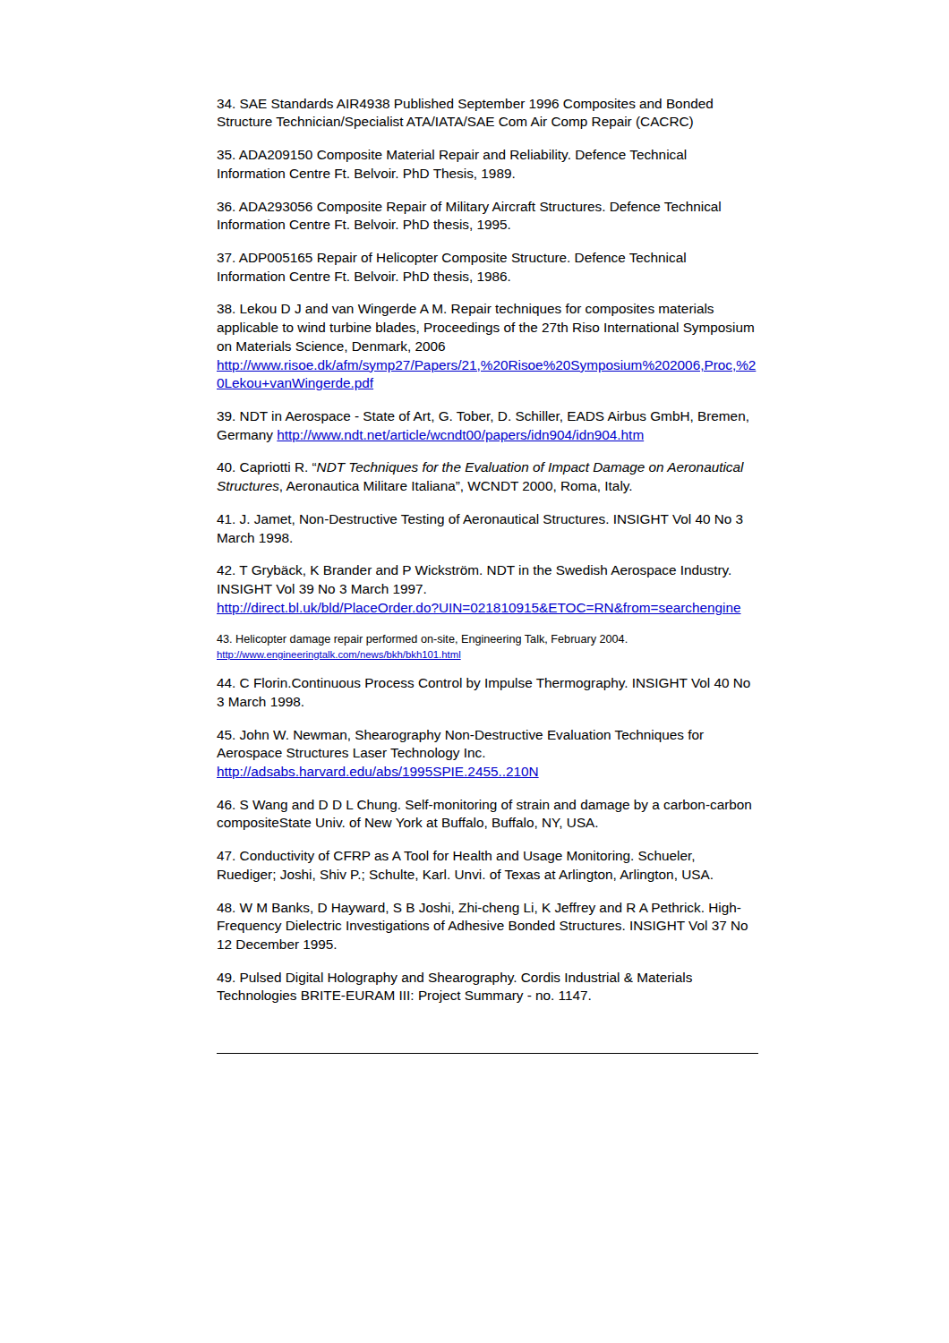34. SAE Standards AIR4938 Published September 1996 Composites and Bonded Structure Technician/Specialist ATA/IATA/SAE Com Air Comp Repair (CACRC)
35. ADA209150 Composite Material Repair and Reliability. Defence Technical Information Centre Ft. Belvoir. PhD Thesis, 1989.
36. ADA293056 Composite Repair of Military Aircraft Structures. Defence Technical Information Centre Ft. Belvoir. PhD thesis, 1995.
37. ADP005165 Repair of Helicopter Composite Structure. Defence Technical Information Centre Ft. Belvoir. PhD thesis, 1986.
38. Lekou D J and van Wingerde A M. Repair techniques for composites materials applicable to wind turbine blades, Proceedings of the 27th Riso International Symposium on Materials Science, Denmark, 2006
http://www.risoe.dk/afm/symp27/Papers/21,%20Risoe%20Symposium%202006,Proc,%20Lekou+vanWingerde.pdf
39. NDT in Aerospace - State of Art, G. Tober, D. Schiller, EADS Airbus GmbH, Bremen, Germany http://www.ndt.net/article/wcndt00/papers/idn904/idn904.htm
40. Capriotti R. “NDT Techniques for the Evaluation of Impact Damage on Aeronautical Structures, Aeronautica Militare Italiana”, WCNDT 2000, Roma, Italy.
41. J. Jamet, Non-Destructive Testing of Aeronautical Structures. INSIGHT Vol 40 No 3 March 1998.
42. T Grybäck, K Brander and P Wickström. NDT in the Swedish Aerospace Industry. INSIGHT Vol 39 No 3 March 1997.
http://direct.bl.uk/bld/PlaceOrder.do?UIN=021810915&ETOC=RN&from=searchengine
43. Helicopter damage repair performed on-site, Engineering Talk, February 2004.
http://www.engineeringtalk.com/news/bkh/bkh101.html
44. C Florin.Continuous Process Control by Impulse Thermography. INSIGHT Vol 40 No 3 March 1998.
45. John W. Newman, Shearography Non-Destructive Evaluation Techniques for Aerospace Structures Laser Technology Inc.
http://adsabs.harvard.edu/abs/1995SPIE.2455..210N
46. S Wang and D D L Chung. Self-monitoring of strain and damage by a carbon-carbon compositeState Univ. of New York at Buffalo, Buffalo, NY, USA.
47. Conductivity of CFRP as A Tool for Health and Usage Monitoring. Schueler, Ruediger; Joshi, Shiv P.; Schulte, Karl. Unvi. of Texas at Arlington, Arlington, USA.
48. W M Banks, D Hayward, S B Joshi, Zhi-cheng Li, K Jeffrey and R A Pethrick. High-Frequency Dielectric Investigations of Adhesive Bonded Structures. INSIGHT Vol 37 No 12 December 1995.
49. Pulsed Digital Holography and Shearography. Cordis Industrial & Materials Technologies BRITE-EURAM III: Project Summary - no. 1147.